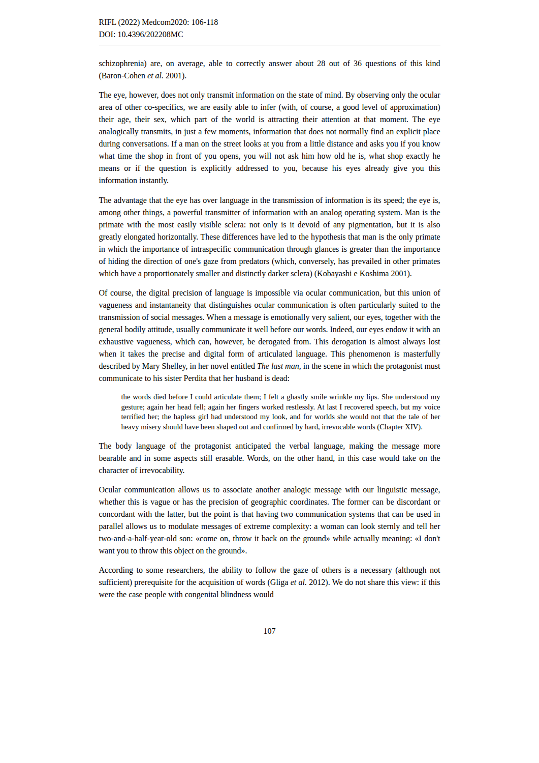RIFL (2022) Medcom2020: 106-118
DOI: 10.4396/202208MC
schizophrenia) are, on average, able to correctly answer about 28 out of 36 questions of this kind (Baron-Cohen et al. 2001).
The eye, however, does not only transmit information on the state of mind. By observing only the ocular area of other co-specifics, we are easily able to infer (with, of course, a good level of approximation) their age, their sex, which part of the world is attracting their attention at that moment. The eye analogically transmits, in just a few moments, information that does not normally find an explicit place during conversations. If a man on the street looks at you from a little distance and asks you if you know what time the shop in front of you opens, you will not ask him how old he is, what shop exactly he means or if the question is explicitly addressed to you, because his eyes already give you this information instantly.
The advantage that the eye has over language in the transmission of information is its speed; the eye is, among other things, a powerful transmitter of information with an analog operating system. Man is the primate with the most easily visible sclera: not only is it devoid of any pigmentation, but it is also greatly elongated horizontally. These differences have led to the hypothesis that man is the only primate in which the importance of intraspecific communication through glances is greater than the importance of hiding the direction of one's gaze from predators (which, conversely, has prevailed in other primates which have a proportionately smaller and distinctly darker sclera) (Kobayashi e Koshima 2001).
Of course, the digital precision of language is impossible via ocular communication, but this union of vagueness and instantaneity that distinguishes ocular communication is often particularly suited to the transmission of social messages. When a message is emotionally very salient, our eyes, together with the general bodily attitude, usually communicate it well before our words. Indeed, our eyes endow it with an exhaustive vagueness, which can, however, be derogated from. This derogation is almost always lost when it takes the precise and digital form of articulated language. This phenomenon is masterfully described by Mary Shelley, in her novel entitled The last man, in the scene in which the protagonist must communicate to his sister Perdita that her husband is dead:
the words died before I could articulate them; I felt a ghastly smile wrinkle my lips. She understood my gesture; again her head fell; again her fingers worked restlessly. At last I recovered speech, but my voice terrified her; the hapless girl had understood my look, and for worlds she would not that the tale of her heavy misery should have been shaped out and confirmed by hard, irrevocable words (Chapter XIV).
The body language of the protagonist anticipated the verbal language, making the message more bearable and in some aspects still erasable. Words, on the other hand, in this case would take on the character of irrevocability.
Ocular communication allows us to associate another analogic message with our linguistic message, whether this is vague or has the precision of geographic coordinates. The former can be discordant or concordant with the latter, but the point is that having two communication systems that can be used in parallel allows us to modulate messages of extreme complexity: a woman can look sternly and tell her two-and-a-half-year-old son: «come on, throw it back on the ground» while actually meaning: «I don't want you to throw this object on the ground».
According to some researchers, the ability to follow the gaze of others is a necessary (although not sufficient) prerequisite for the acquisition of words (Gliga et al. 2012). We do not share this view: if this were the case people with congenital blindness would
107